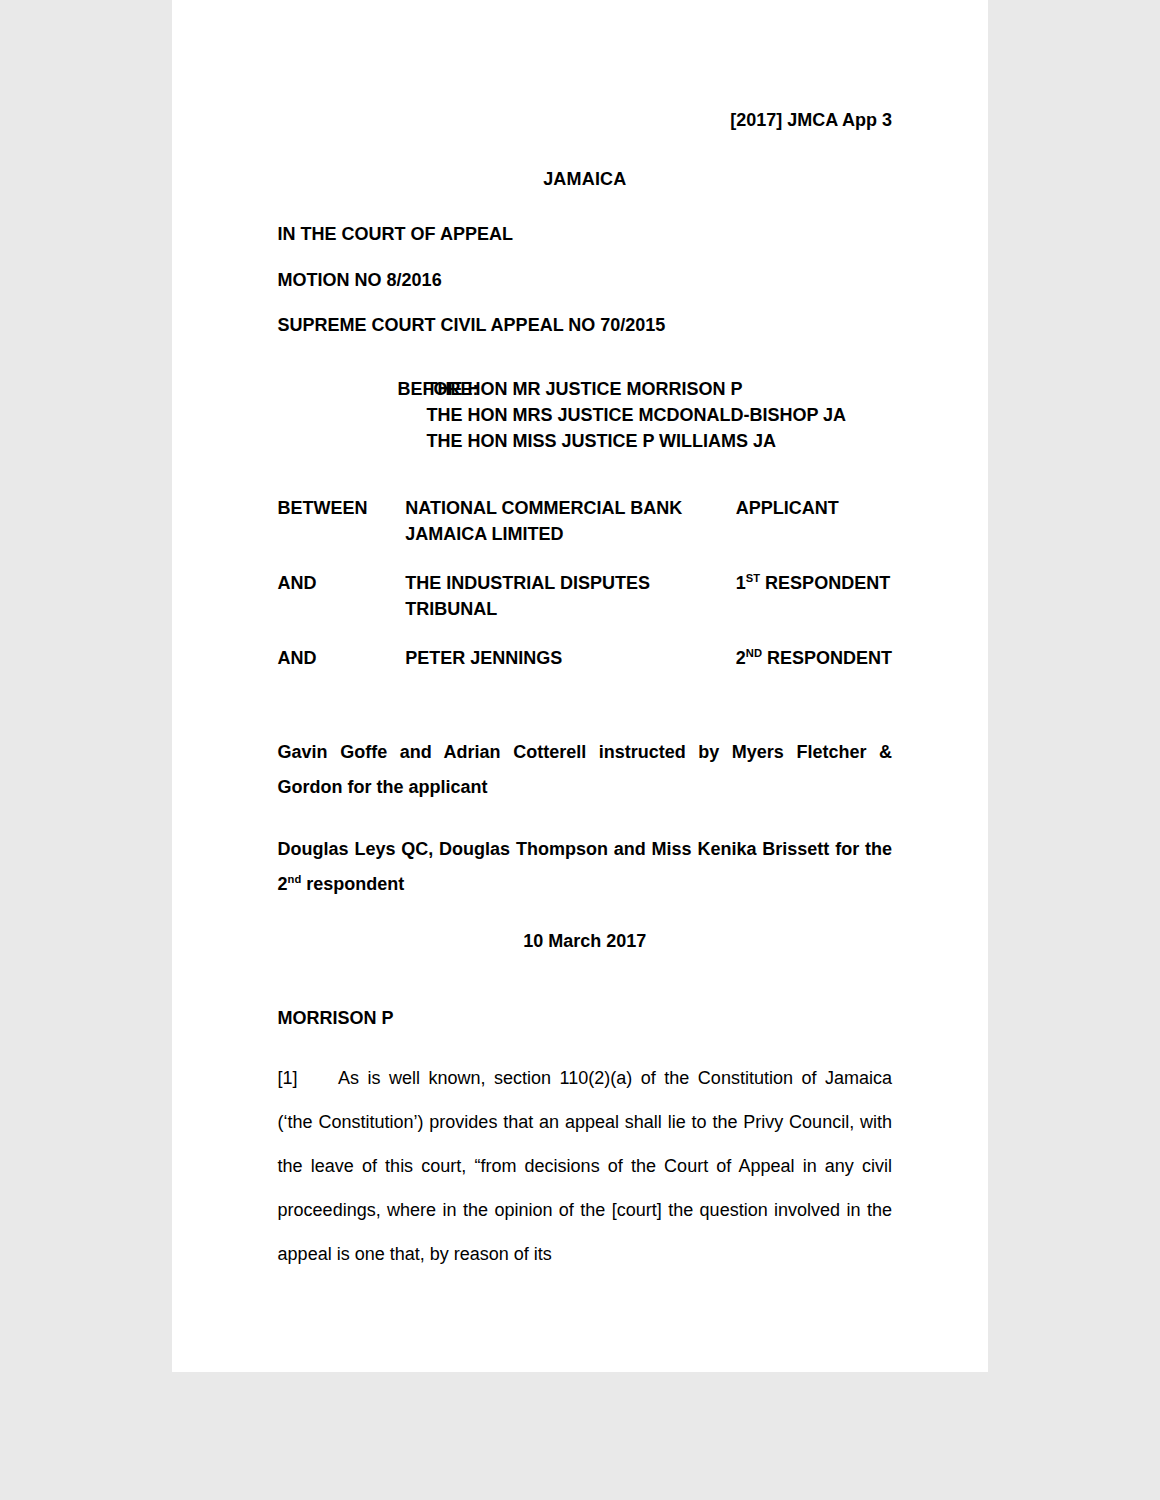[2017] JMCA App 3
JAMAICA
IN THE COURT OF APPEAL
MOTION NO 8/2016
SUPREME COURT CIVIL APPEAL NO 70/2015
BEFORE: THE HON MR JUSTICE MORRISON P
THE HON MRS JUSTICE MCDONALD-BISHOP JA
THE HON MISS JUSTICE P WILLIAMS JA
| BETWEEN | NATIONAL COMMERCIAL BANK JAMAICA LIMITED | APPLICANT |
| AND | THE INDUSTRIAL DISPUTES TRIBUNAL | 1 ST RESPONDENT |
| AND | PETER JENNINGS | 2 ND RESPONDENT |
Gavin Goffe and Adrian Cotterell instructed by Myers Fletcher & Gordon for the applicant
Douglas Leys QC, Douglas Thompson and Miss Kenika Brissett for the 2nd respondent
10 March 2017
MORRISON P
[1] As is well known, section 110(2)(a) of the Constitution of Jamaica (‘the Constitution’) provides that an appeal shall lie to the Privy Council, with the leave of this court, “from decisions of the Court of Appeal in any civil proceedings, where in the opinion of the [court] the question involved in the appeal is one that, by reason of its